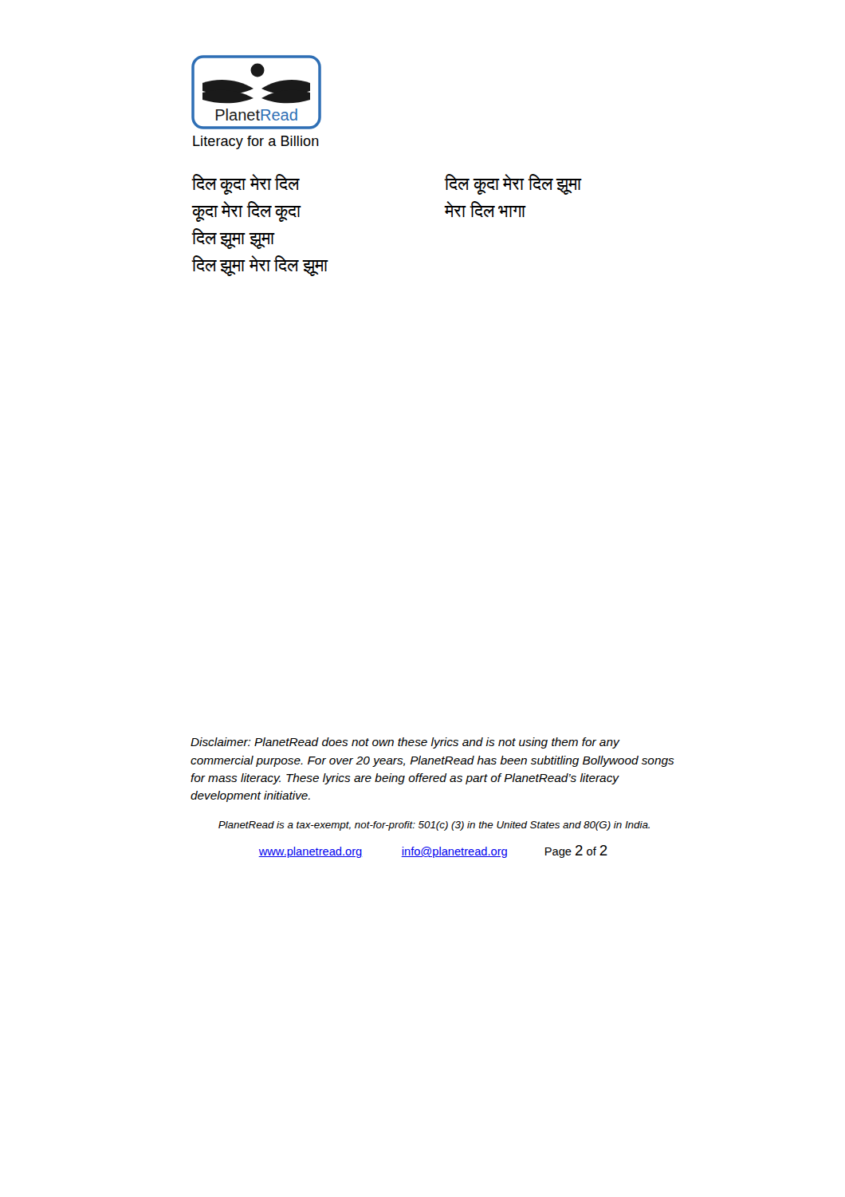PlanetRead
Literacy for a Billion
दिल कूदा मेरा दिल
कूदा मेरा दिल कूदा
दिल झूमा झूमा
दिल झूमा मेरा दिल झूमा
दिल कूदा मेरा दिल झूमा
मेरा दिल भागा
Disclaimer: PlanetRead does not own these lyrics and is not using them for any commercial purpose. For over 20 years, PlanetRead has been subtitling Bollywood songs for mass literacy. These lyrics are being offered as part of PlanetRead’s literacy development initiative.
PlanetRead is a tax-exempt, not-for-profit: 501(c) (3) in the United States and 80(G) in India.
www.planetread.org
info@planetread.org
Page 2 of 2